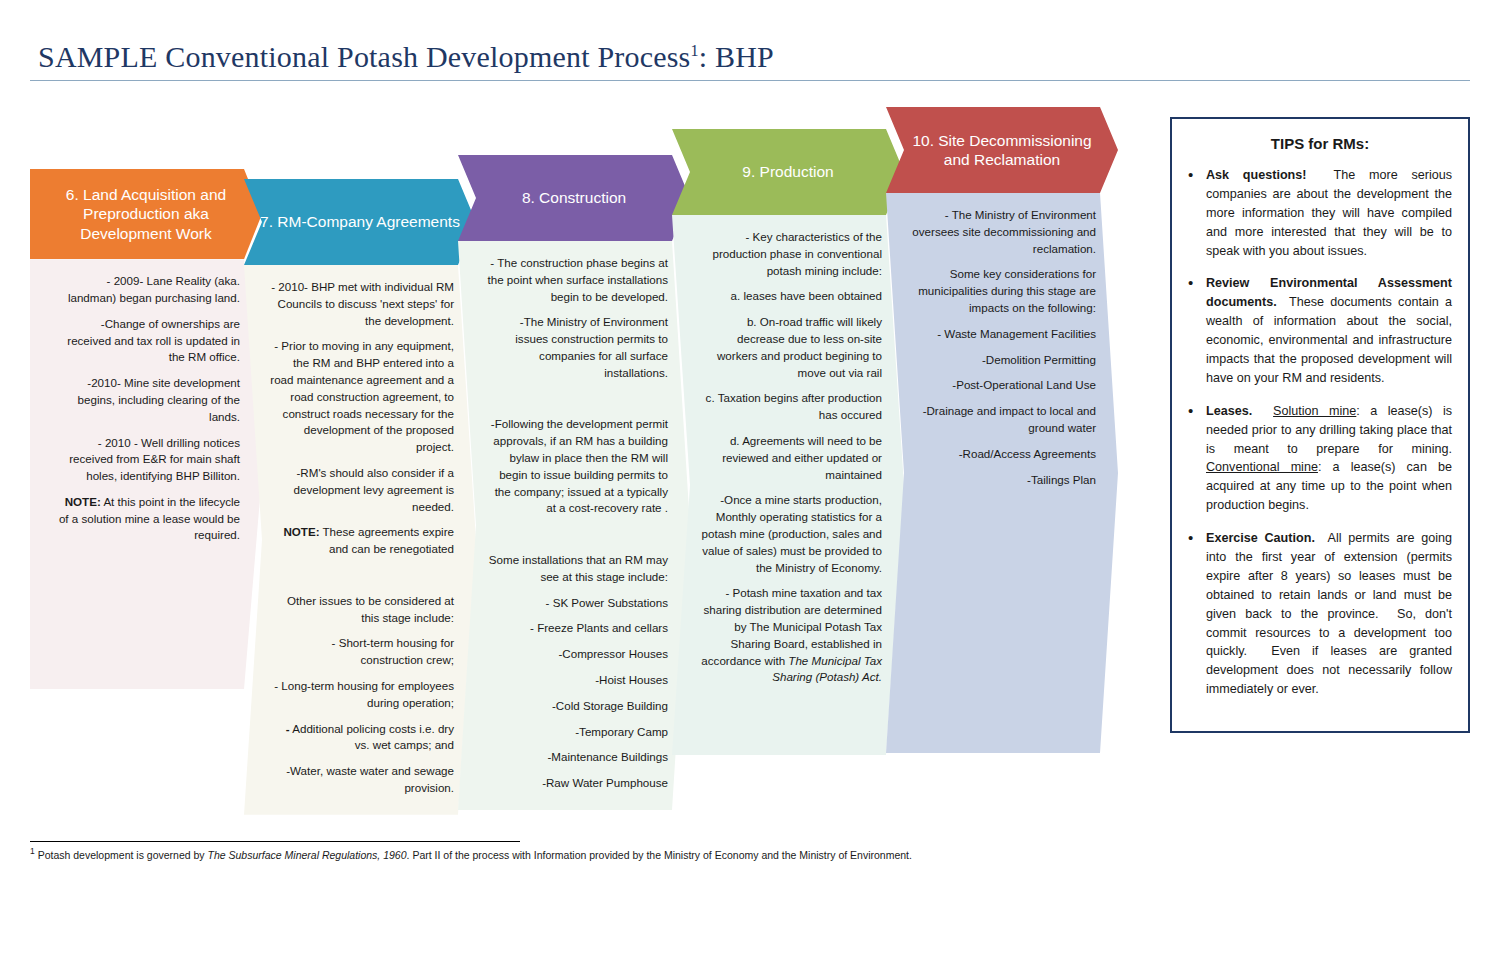SAMPLE Conventional Potash Development Process1: BHP
6. Land Acquisition and Preproduction aka Development Work
- 2009- Lane Reality (aka. landman) began purchasing land.
-Change of ownerships are received and tax roll is updated in the RM office.
-2010- Mine site development begins, including clearing of the lands.
- 2010 - Well drilling notices received from E&R for main shaft holes, identifying BHP Billiton.
NOTE: At this point in the lifecycle of a solution mine a lease would be required.
7. RM-Company Agreements
- 2010- BHP met with individual RM Councils to discuss 'next steps' for the development.
- Prior to moving in any equipment, the RM and BHP entered into a road maintenance agreement and a road construction agreement, to construct roads necessary for the development of the proposed project.
-RM's should also consider if a development levy agreement is needed.
NOTE: These agreements expire and can be renegotiated
Other issues to be considered at this stage include:
- Short-term housing for construction crew;
- Long-term housing for employees during operation;
- Additional policing costs i.e. dry vs. wet camps; and
-Water, waste water and sewage provision.
8. Construction
- The construction phase begins at the point when surface installations begin to be developed.
-The Ministry of Environment issues construction permits to companies for all surface installations.
-Following the development permit approvals, if an RM has a building bylaw in place then the RM will begin to issue building permits to the company; issued at a typically at a cost-recovery rate .
Some installations that an RM may see at this stage include:
- SK Power Substations
- Freeze Plants and cellars
-Compressor Houses
-Hoist Houses
-Cold Storage Building
-Temporary Camp
-Maintenance Buildings
-Raw Water Pumphouse
9. Production
- Key characteristics of the production phase in conventional potash mining include:
a. leases have been obtained
b. On-road traffic will likely decrease due to less on-site workers and product begining to move out via rail
c. Taxation begins after production has occured
d. Agreements will need to be reviewed and either updated or maintained
-Once a mine starts production, Monthly operating statistics for a potash mine (production, sales and value of sales) must be provided to the Ministry of Economy.
- Potash mine taxation and tax sharing distribution are determined by The Municipal Potash Tax Sharing Board, established in accordance with The Municipal Tax Sharing (Potash) Act.
10. Site Decommissioning and Reclamation
- The Ministry of Environment oversees site decommissioning and reclamation.
Some key considerations for municipalities during this stage are impacts on the following:
- Waste Management Facilities
-Demolition Permitting
-Post-Operational Land Use
-Drainage and impact to local and ground water
-Road/Access Agreements
-Tailings Plan
TIPS for RMs:
Ask questions! The more serious companies are about the development the more information they will have compiled and more interested that they will be to speak with you about issues.
Review Environmental Assessment documents. These documents contain a wealth of information about the social, economic, environmental and infrastructure impacts that the proposed development will have on your RM and residents.
Leases. Solution mine: a lease(s) is needed prior to any drilling taking place that is meant to prepare for mining. Conventional mine: a lease(s) can be acquired at any time up to the point when production begins.
Exercise Caution. All permits are going into the first year of extension (permits expire after 8 years) so leases must be obtained to retain lands or land must be given back to the province. So, don't commit resources to a development too quickly. Even if leases are granted development does not necessarily follow immediately or ever.
1 Potash development is governed by The Subsurface Mineral Regulations, 1960. Part II of the process with Information provided by the Ministry of Economy and the Ministry of Environment.